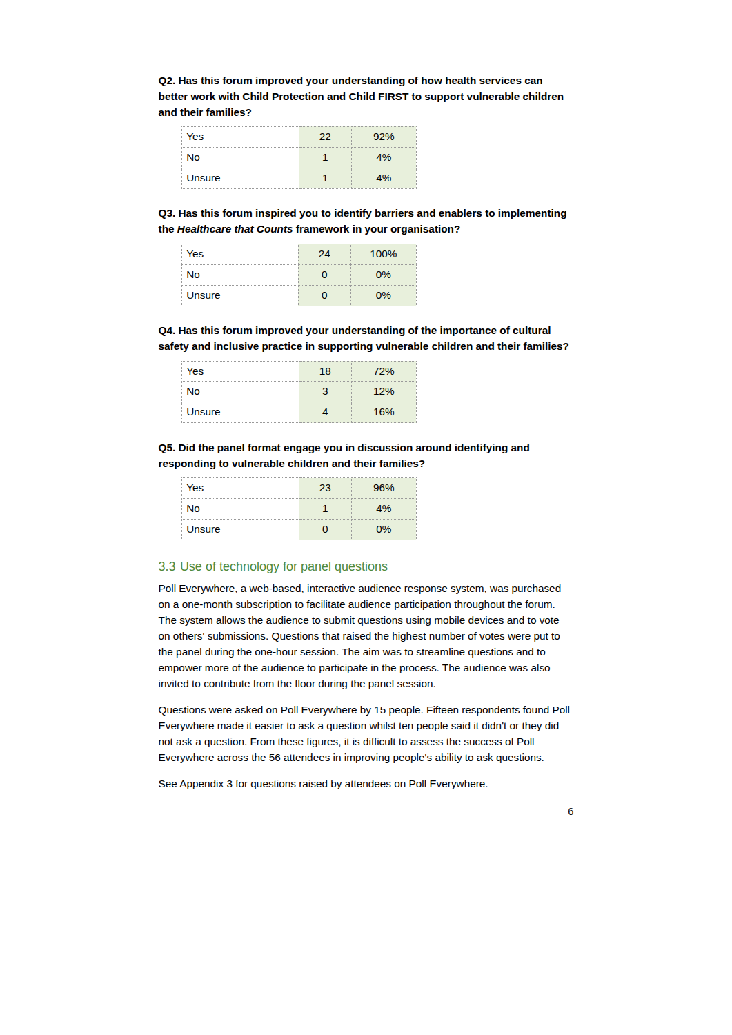Q2. Has this forum improved your understanding of how health services can better work with Child Protection and Child FIRST to support vulnerable children and their families?
| Yes | 22 | 92% |
| No | 1 | 4% |
| Unsure | 1 | 4% |
Q3. Has this forum inspired you to identify barriers and enablers to implementing the Healthcare that Counts framework in your organisation?
| Yes | 24 | 100% |
| No | 0 | 0% |
| Unsure | 0 | 0% |
Q4. Has this forum improved your understanding of the importance of cultural safety and inclusive practice in supporting vulnerable children and their families?
| Yes | 18 | 72% |
| No | 3 | 12% |
| Unsure | 4 | 16% |
Q5. Did the panel format engage you in discussion around identifying and responding to vulnerable children and their families?
| Yes | 23 | 96% |
| No | 1 | 4% |
| Unsure | 0 | 0% |
3.3 Use of technology for panel questions
Poll Everywhere, a web-based, interactive audience response system, was purchased on a one-month subscription to facilitate audience participation throughout the forum. The system allows the audience to submit questions using mobile devices and to vote on others' submissions. Questions that raised the highest number of votes were put to the panel during the one-hour session. The aim was to streamline questions and to empower more of the audience to participate in the process. The audience was also invited to contribute from the floor during the panel session.
Questions were asked on Poll Everywhere by 15 people. Fifteen respondents found Poll Everywhere made it easier to ask a question whilst ten people said it didn't or they did not ask a question. From these figures, it is difficult to assess the success of Poll Everywhere across the 56 attendees in improving people's ability to ask questions.
See Appendix 3 for questions raised by attendees on Poll Everywhere.
6